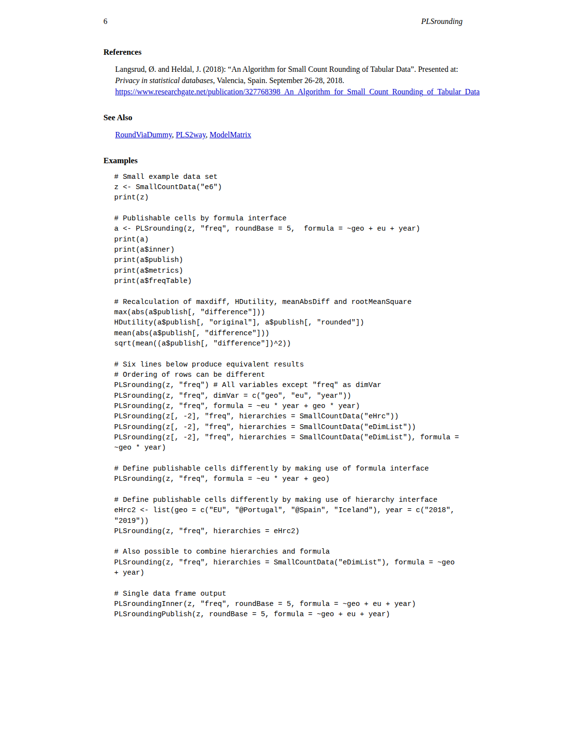6 PLSrounding
References
Langsrud, Ø. and Heldal, J. (2018): “An Algorithm for Small Count Rounding of Tabular Data”. Presented at: Privacy in statistical databases, Valencia, Spain. September 26-28, 2018. https://www.researchgate.net/publication/327768398_An_Algorithm_for_Small_Count_Rounding_of_Tabular_Data
See Also
RoundViaDummy, PLS2way, ModelMatrix
Examples
# Small example data set
z <- SmallCountData("e6")
print(z)

# Publishable cells by formula interface
a <- PLSrounding(z, "freq", roundBase = 5,  formula = ~geo + eu + year)
print(a)
print(a$inner)
print(a$publish)
print(a$metrics)
print(a$freqTable)

# Recalculation of maxdiff, HDutility, meanAbsDiff and rootMeanSquare
max(abs(a$publish[, "difference"]))
HDutility(a$publish[, "original"], a$publish[, "rounded"])
mean(abs(a$publish[, "difference"]))
sqrt(mean((a$publish[, "difference"])^2))

# Six lines below produce equivalent results
# Ordering of rows can be different
PLSrounding(z, "freq") # All variables except "freq" as dimVar
PLSrounding(z, "freq", dimVar = c("geo", "eu", "year"))
PLSrounding(z, "freq", formula = ~eu * year + geo * year)
PLSrounding(z[, -2], "freq", hierarchies = SmallCountData("eHrc"))
PLSrounding(z[, -2], "freq", hierarchies = SmallCountData("eDimList"))
PLSrounding(z[, -2], "freq", hierarchies = SmallCountData("eDimList"), formula = ~geo * year)

# Define publishable cells differently by making use of formula interface
PLSrounding(z, "freq", formula = ~eu * year + geo)

# Define publishable cells differently by making use of hierarchy interface
eHrc2 <- list(geo = c("EU", "@Portugal", "@Spain", "Iceland"), year = c("2018", "2019"))
PLSrounding(z, "freq", hierarchies = eHrc2)

# Also possible to combine hierarchies and formula
PLSrounding(z, "freq", hierarchies = SmallCountData("eDimList"), formula = ~geo + year)

# Single data frame output
PLSroundingInner(z, "freq", roundBase = 5, formula = ~geo + eu + year)
PLSroundingPublish(z, roundBase = 5, formula = ~geo + eu + year)